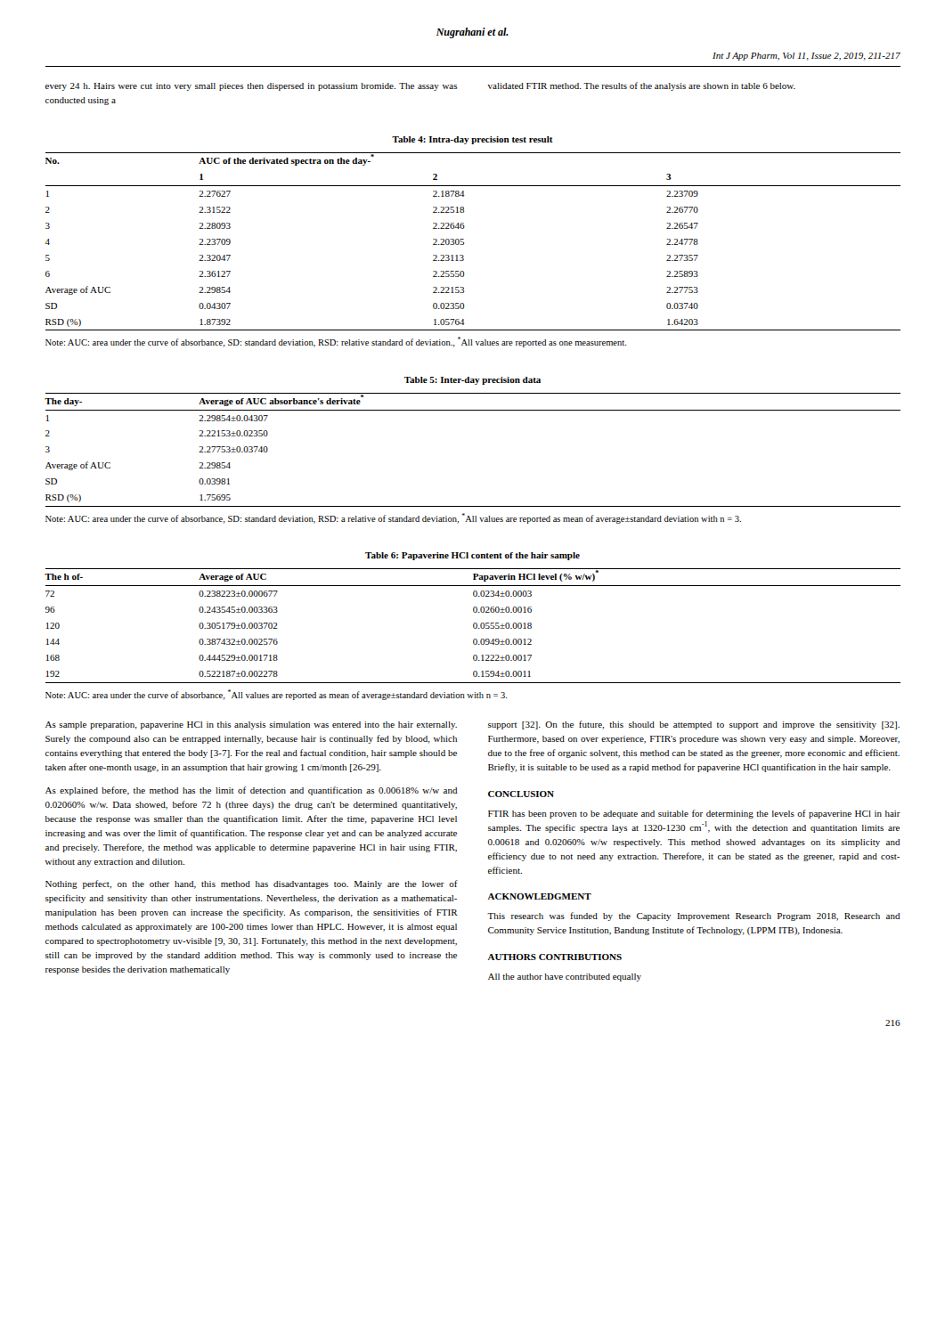Nugrahani et al.
Int J App Pharm, Vol 11, Issue 2, 2019, 211-217
every 24 h. Hairs were cut into very small pieces then dispersed in potassium bromide. The assay was conducted using a
validated FTIR method. The results of the analysis are shown in table 6 below.
Table 4: Intra-day precision test result
| No. | AUC of the derivated spectra on the day- * |
| --- | --- |
| | 1 | 2 | 3 |
| 1 | 2.27627 | 2.18784 | 2.23709 |
| 2 | 2.31522 | 2.22518 | 2.26770 |
| 3 | 2.28093 | 2.22646 | 2.26547 |
| 4 | 2.23709 | 2.20305 | 2.24778 |
| 5 | 2.32047 | 2.23113 | 2.27357 |
| 6 | 2.36127 | 2.25550 | 2.25893 |
| Average of AUC | 2.29854 | 2.22153 | 2.27753 |
| SD | 0.04307 | 0.02350 | 0.03740 |
| RSD (%) | 1.87392 | 1.05764 | 1.64203 |
Note: AUC: area under the curve of absorbance, SD: standard deviation, RSD: relative standard of deviation., *All values are reported as one measurement.
Table 5: Inter-day precision data
| The day- | Average of AUC absorbance's derivate * |
| --- | --- |
| 1 | 2.29854±0.04307 |
| 2 | 2.22153±0.02350 |
| 3 | 2.27753±0.03740 |
| Average of AUC | 2.29854 |
| SD | 0.03981 |
| RSD (%) | 1.75695 |
Note: AUC: area under the curve of absorbance, SD: standard deviation, RSD: a relative of standard deviation, *All values are reported as mean of average±standard deviation with n = 3.
Table 6: Papaverine HCl content of the hair sample
| The h of- | Average of AUC | Papaverin HCl level (% w/w) * |
| --- | --- | --- |
| 72 | 0.238223±0.000677 | 0.0234±0.0003 |
| 96 | 0.243545±0.003363 | 0.0260±0.0016 |
| 120 | 0.305179±0.003702 | 0.0555±0.0018 |
| 144 | 0.387432±0.002576 | 0.0949±0.0012 |
| 168 | 0.444529±0.001718 | 0.1222±0.0017 |
| 192 | 0.522187±0.002278 | 0.1594±0.0011 |
Note: AUC: area under the curve of absorbance, *All values are reported as mean of average±standard deviation with n = 3.
As sample preparation, papaverine HCl in this analysis simulation was entered into the hair externally. Surely the compound also can be entrapped internally, because hair is continually fed by blood, which contains everything that entered the body [3-7]. For the real and factual condition, hair sample should be taken after one-month usage, in an assumption that hair growing 1 cm/month [26-29].
As explained before, the method has the limit of detection and quantification as 0.00618% w/w and 0.02060% w/w. Data showed, before 72 h (three days) the drug can't be determined quantitatively, because the response was smaller than the quantification limit. After the time, papaverine HCl level increasing and was over the limit of quantification. The response clear yet and can be analyzed accurate and precisely. Therefore, the method was applicable to determine papaverine HCl in hair using FTIR, without any extraction and dilution.
Nothing perfect, on the other hand, this method has disadvantages too. Mainly are the lower of specificity and sensitivity than other instrumentations. Nevertheless, the derivation as a mathematical-manipulation has been proven can increase the specificity. As comparison, the sensitivities of FTIR methods calculated as approximately are 100-200 times lower than HPLC. However, it is almost equal compared to spectrophotometry uv-visible [9, 30, 31]. Fortunately, this method in the next development, still can be improved by the standard addition method. This way is commonly used to increase the response besides the derivation mathematically
support [32]. On the future, this should be attempted to support and improve the sensitivity [32]. Furthermore, based on over experience, FTIR's procedure was shown very easy and simple. Moreover, due to the free of organic solvent, this method can be stated as the greener, more economic and efficient. Briefly, it is suitable to be used as a rapid method for papaverine HCl quantification in the hair sample.
CONCLUSION
FTIR has been proven to be adequate and suitable for determining the levels of papaverine HCl in hair samples. The specific spectra lays at 1320-1230 cm-1, with the detection and quantitation limits are 0.00618 and 0.02060% w/w respectively. This method showed advantages on its simplicity and efficiency due to not need any extraction. Therefore, it can be stated as the greener, rapid and cost-efficient.
ACKNOWLEDGMENT
This research was funded by the Capacity Improvement Research Program 2018, Research and Community Service Institution, Bandung Institute of Technology, (LPPM ITB), Indonesia.
AUTHORS CONTRIBUTIONS
All the author have contributed equally
216